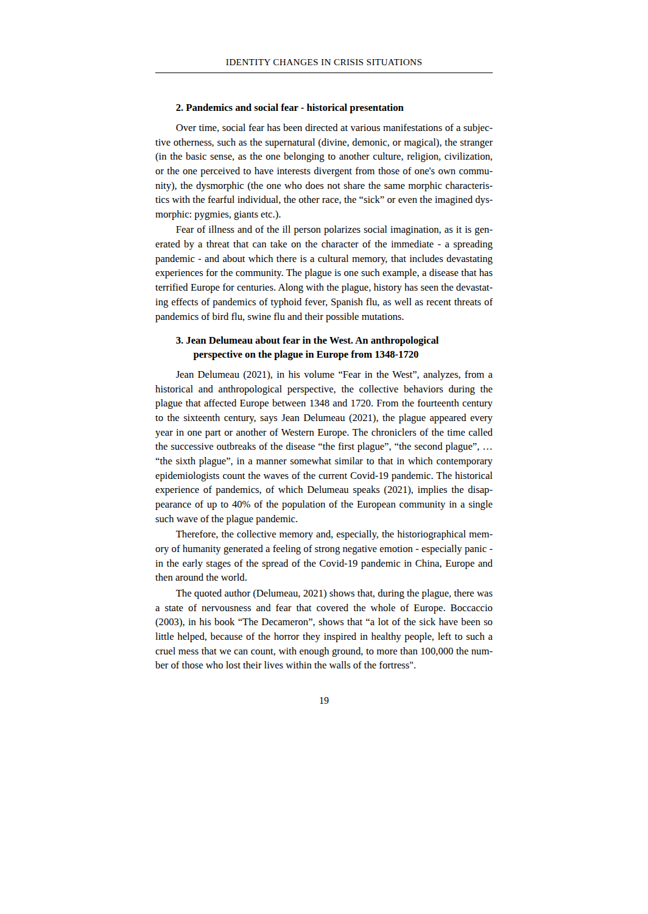IDENTITY CHANGES IN CRISIS SITUATIONS
2. Pandemics and social fear - historical presentation
Over time, social fear has been directed at various manifestations of a subjective otherness, such as the supernatural (divine, demonic, or magical), the stranger (in the basic sense, as the one belonging to another culture, religion, civilization, or the one perceived to have interests divergent from those of one's own community), the dysmorphic (the one who does not share the same morphic characteristics with the fearful individual, the other race, the “sick” or even the imagined dysmorphic: pygmies, giants etc.).
Fear of illness and of the ill person polarizes social imagination, as it is generated by a threat that can take on the character of the immediate - a spreading pandemic - and about which there is a cultural memory, that includes devastating experiences for the community. The plague is one such example, a disease that has terrified Europe for centuries. Along with the plague, history has seen the devastating effects of pandemics of typhoid fever, Spanish flu, as well as recent threats of pandemics of bird flu, swine flu and their possible mutations.
3. Jean Delumeau about fear in the West. An anthropologicalperspective on the plague in Europe from 1348-1720
Jean Delumeau (2021), in his volume “Fear in the West”, analyzes, from a historical and anthropological perspective, the collective behaviors during the plague that affected Europe between 1348 and 1720. From the fourteenth century to the sixteenth century, says Jean Delumeau (2021), the plague appeared every year in one part or another of Western Europe. The chroniclers of the time called the successive outbreaks of the disease “the first plague”, “the second plague”, … “the sixth plague”, in a manner somewhat similar to that in which contemporary epidemiologists count the waves of the current Covid-19 pandemic. The historical experience of pandemics, of which Delumeau speaks (2021), implies the disappearance of up to 40% of the population of the European community in a single such wave of the plague pandemic.
Therefore, the collective memory and, especially, the historiographical memory of humanity generated a feeling of strong negative emotion - especially panic - in the early stages of the spread of the Covid-19 pandemic in China, Europe and then around the world.
The quoted author (Delumeau, 2021) shows that, during the plague, there was a state of nervousness and fear that covered the whole of Europe. Boccaccio (2003), in his book “The Decameron”, shows that “a lot of the sick have been so little helped, because of the horror they inspired in healthy people, left to such a cruel mess that we can count, with enough ground, to more than 100,000 the number of those who lost their lives within the walls of the fortress".
19